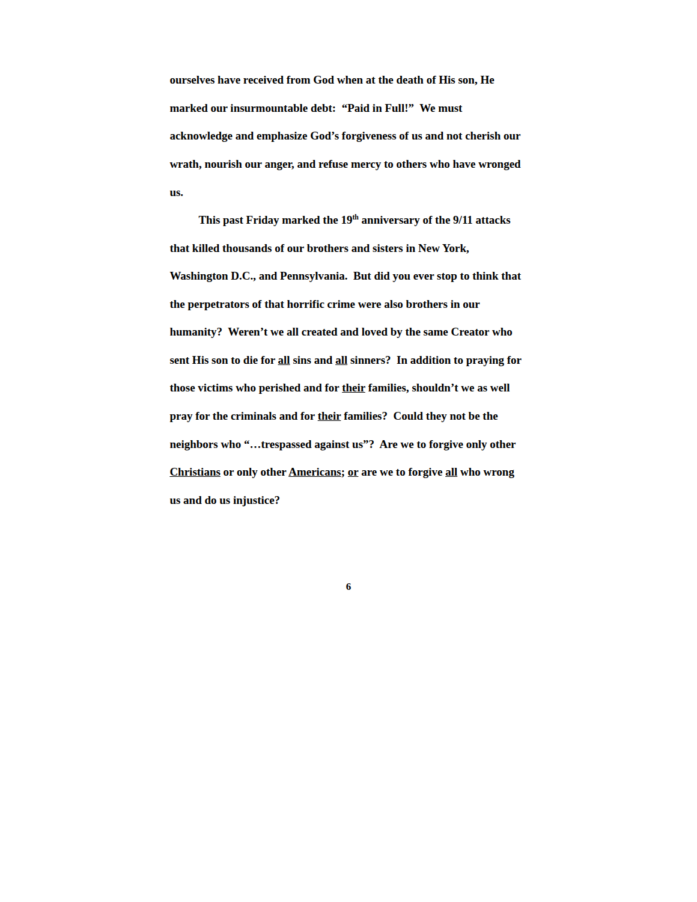ourselves have received from God when at the death of His son, He marked our insurmountable debt: “Paid in Full!” We must acknowledge and emphasize God’s forgiveness of us and not cherish our wrath, nourish our anger, and refuse mercy to others who have wronged us.
This past Friday marked the 19th anniversary of the 9/11 attacks that killed thousands of our brothers and sisters in New York, Washington D.C., and Pennsylvania. But did you ever stop to think that the perpetrators of that horrific crime were also brothers in our humanity? Weren’t we all created and loved by the same Creator who sent His son to die for all sins and all sinners? In addition to praying for those victims who perished and for their families, shouldn’t we as well pray for the criminals and for their families? Could they not be the neighbors who “…trespassed against us”? Are we to forgive only other Christians or only other Americans; or are we to forgive all who wrong us and do us injustice?
6